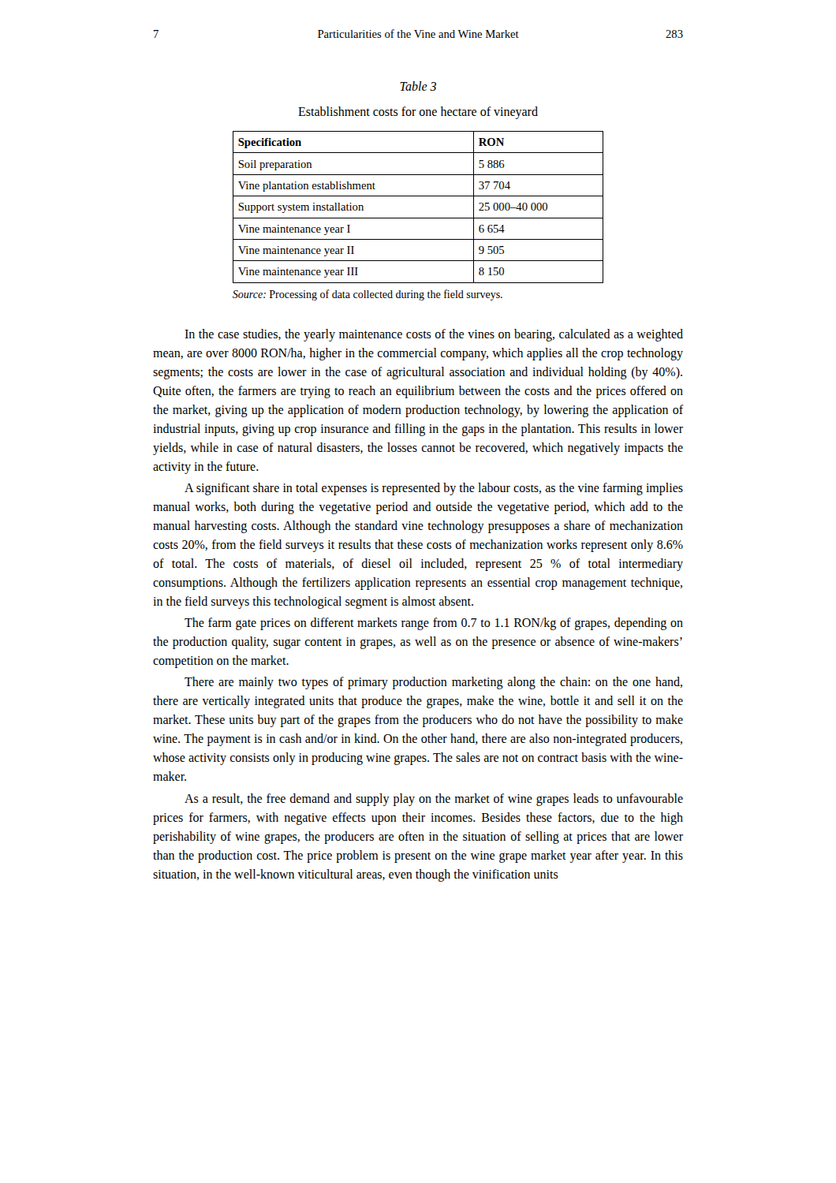7 Particularities of the Vine and Wine Market 283
Table 3
Establishment costs for one hectare of vineyard
| Specification | RON |
| --- | --- |
| Soil preparation | 5 886 |
| Vine plantation establishment | 37 704 |
| Support system installation | 25 000–40 000 |
| Vine maintenance year I | 6 654 |
| Vine maintenance year II | 9 505 |
| Vine maintenance year III | 8 150 |
Source: Processing of data collected during the field surveys.
In the case studies, the yearly maintenance costs of the vines on bearing, calculated as a weighted mean, are over 8000 RON/ha, higher in the commercial company, which applies all the crop technology segments; the costs are lower in the case of agricultural association and individual holding (by 40%). Quite often, the farmers are trying to reach an equilibrium between the costs and the prices offered on the market, giving up the application of modern production technology, by lowering the application of industrial inputs, giving up crop insurance and filling in the gaps in the plantation. This results in lower yields, while in case of natural disasters, the losses cannot be recovered, which negatively impacts the activity in the future.
A significant share in total expenses is represented by the labour costs, as the vine farming implies manual works, both during the vegetative period and outside the vegetative period, which add to the manual harvesting costs. Although the standard vine technology presupposes a share of mechanization costs 20%, from the field surveys it results that these costs of mechanization works represent only 8.6% of total. The costs of materials, of diesel oil included, represent 25 % of total intermediary consumptions. Although the fertilizers application represents an essential crop management technique, in the field surveys this technological segment is almost absent.
The farm gate prices on different markets range from 0.7 to 1.1 RON/kg of grapes, depending on the production quality, sugar content in grapes, as well as on the presence or absence of wine-makers’ competition on the market.
There are mainly two types of primary production marketing along the chain: on the one hand, there are vertically integrated units that produce the grapes, make the wine, bottle it and sell it on the market. These units buy part of the grapes from the producers who do not have the possibility to make wine. The payment is in cash and/or in kind. On the other hand, there are also non-integrated producers, whose activity consists only in producing wine grapes. The sales are not on contract basis with the wine-maker.
As a result, the free demand and supply play on the market of wine grapes leads to unfavourable prices for farmers, with negative effects upon their incomes. Besides these factors, due to the high perishability of wine grapes, the producers are often in the situation of selling at prices that are lower than the production cost. The price problem is present on the wine grape market year after year. In this situation, in the well-known viticultural areas, even though the vinification units